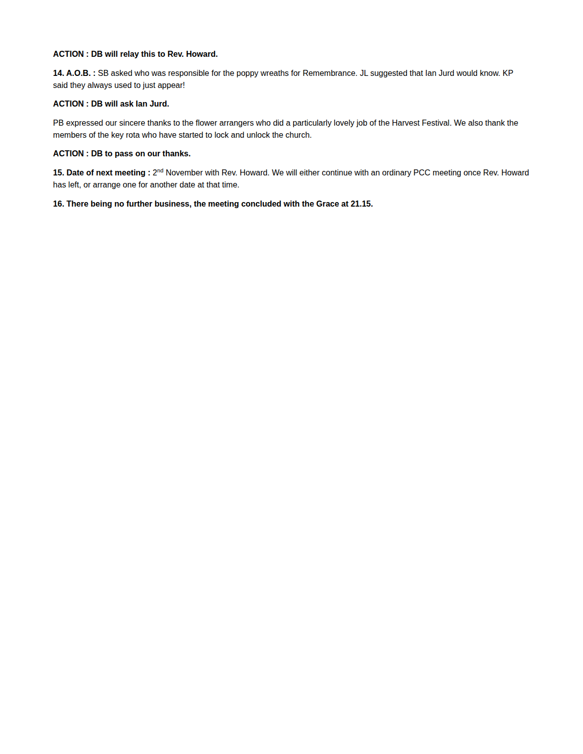ACTION : DB will relay this to Rev. Howard.
14. A.O.B. : SB asked who was responsible for the poppy wreaths for Remembrance. JL suggested that Ian Jurd would know. KP said they always used to just appear!
ACTION : DB will ask Ian Jurd.
PB expressed our sincere thanks to the flower arrangers who did a particularly lovely job of the Harvest Festival. We also thank the members of the key rota who have started to lock and unlock the church.
ACTION : DB to pass on our thanks.
15. Date of next meeting : 2nd November with Rev. Howard. We will either continue with an ordinary PCC meeting once Rev. Howard has left, or arrange one for another date at that time.
16. There being no further business, the meeting concluded with the Grace at 21.15.